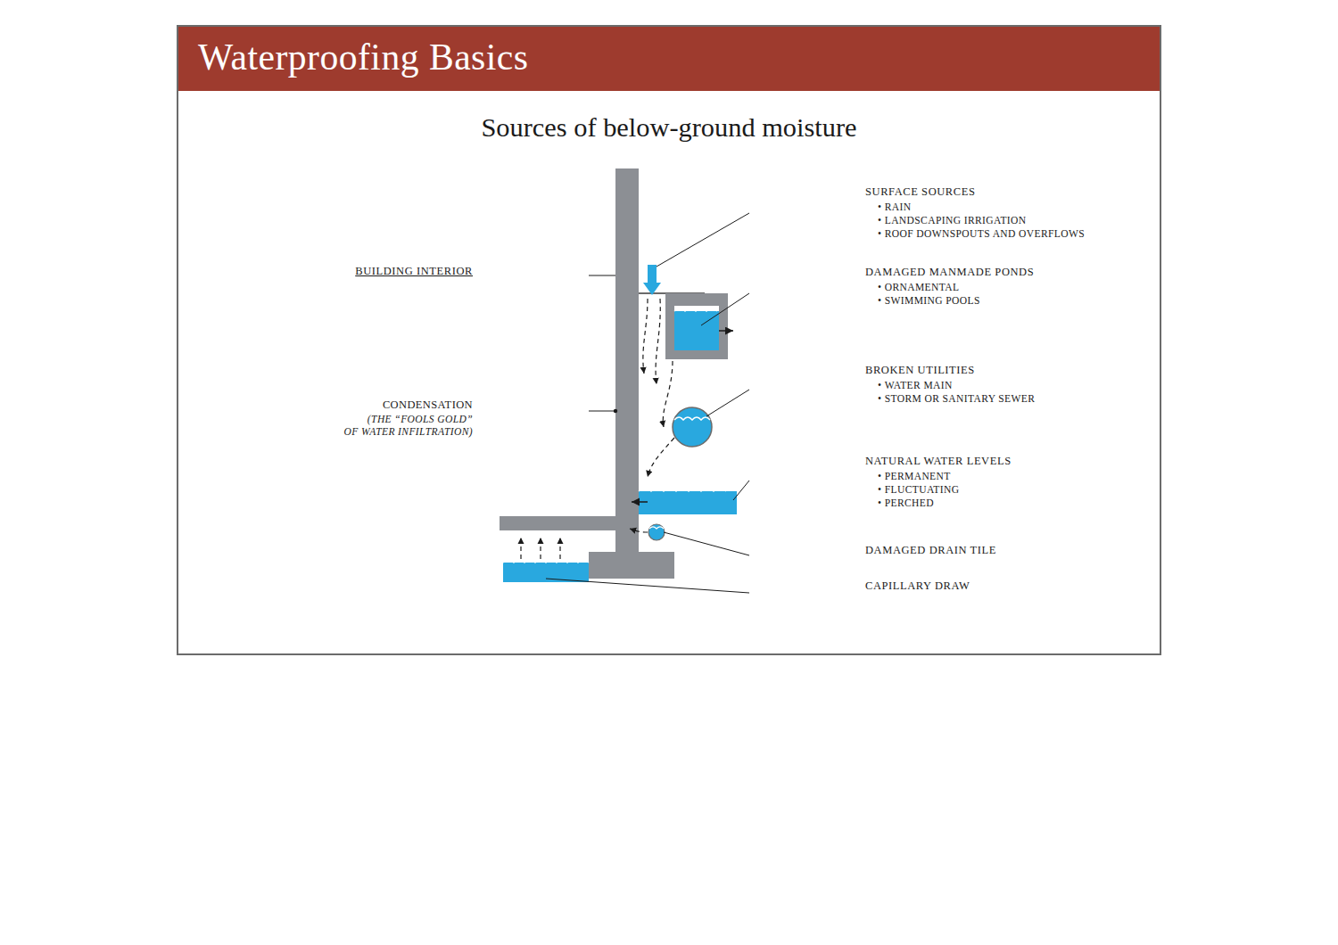Waterproofing Basics
Sources of below-ground moisture
BUILDING INTERIOR
CONDENSATION (THE “FOOLS GOLD”
OF WATER INFILTRATION)
Below-grade wall cross-section showing moisture sources
SURFACE SOURCES
RAIN
LANDSCAPING IRRIGATION
ROOF DOWNSPOUTS AND OVERFLOWS
DAMAGED MANMADE PONDS
ORNAMENTAL
SWIMMING POOLS
BROKEN UTILITIES
WATER MAIN
STORM OR SANITARY SEWER
NATURAL WATER LEVELS
PERMANENT
FLUCTUATING
PERCHED
DAMAGED DRAIN TILE
CAPILLARY DRAW